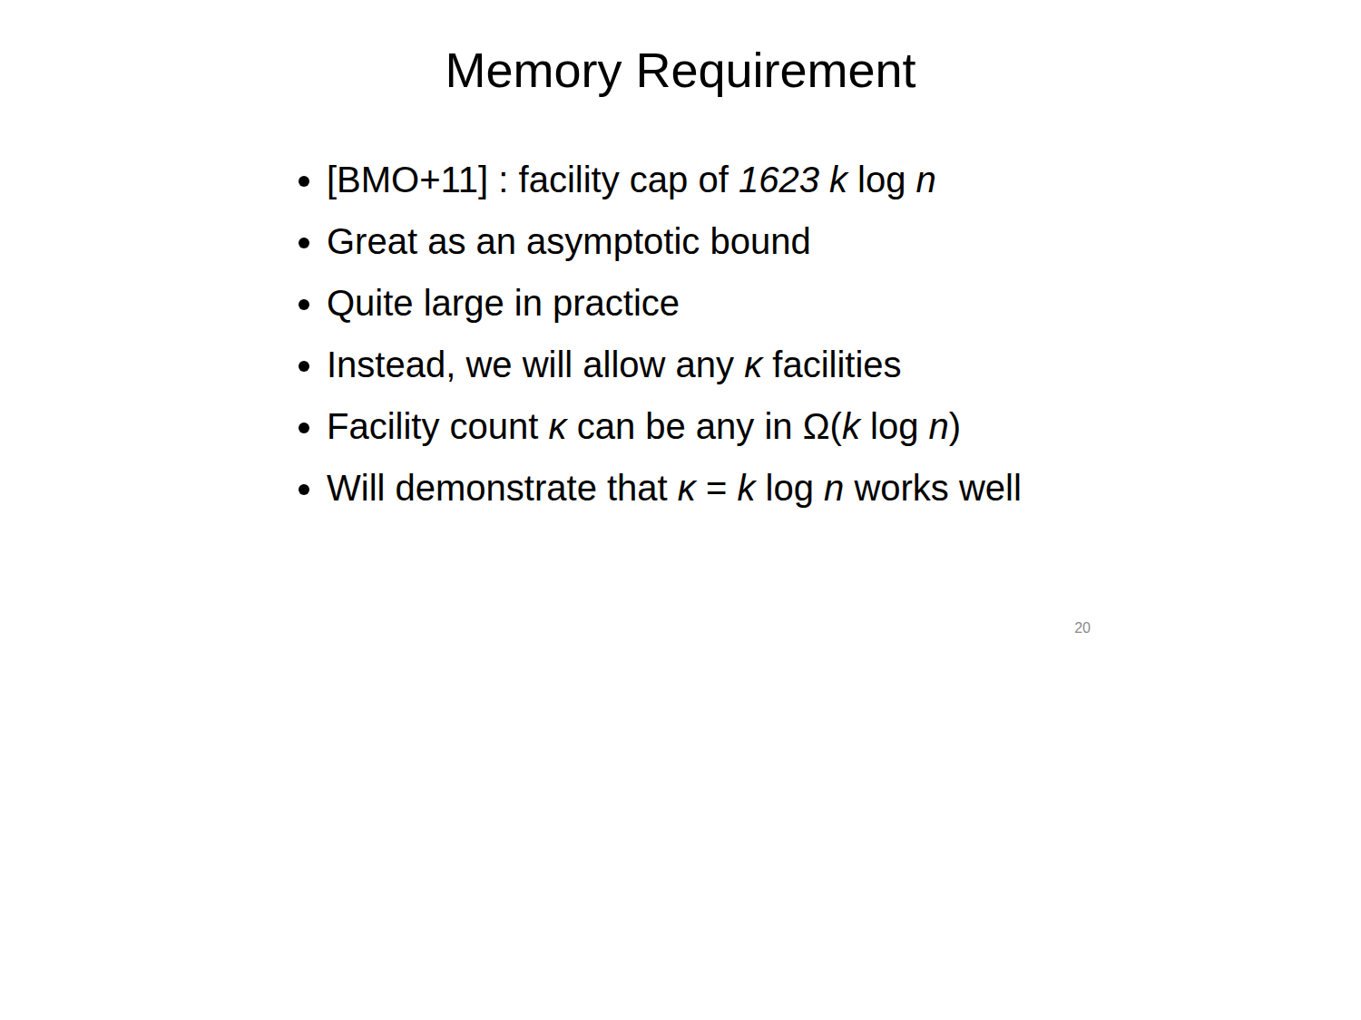Memory Requirement
[BMO+11] : facility cap of 1623 k log n
Great as an asymptotic bound
Quite large in practice
Instead, we will allow any κ facilities
Facility count κ can be any in Ω(k log n)
Will demonstrate that κ = k log n works well
20